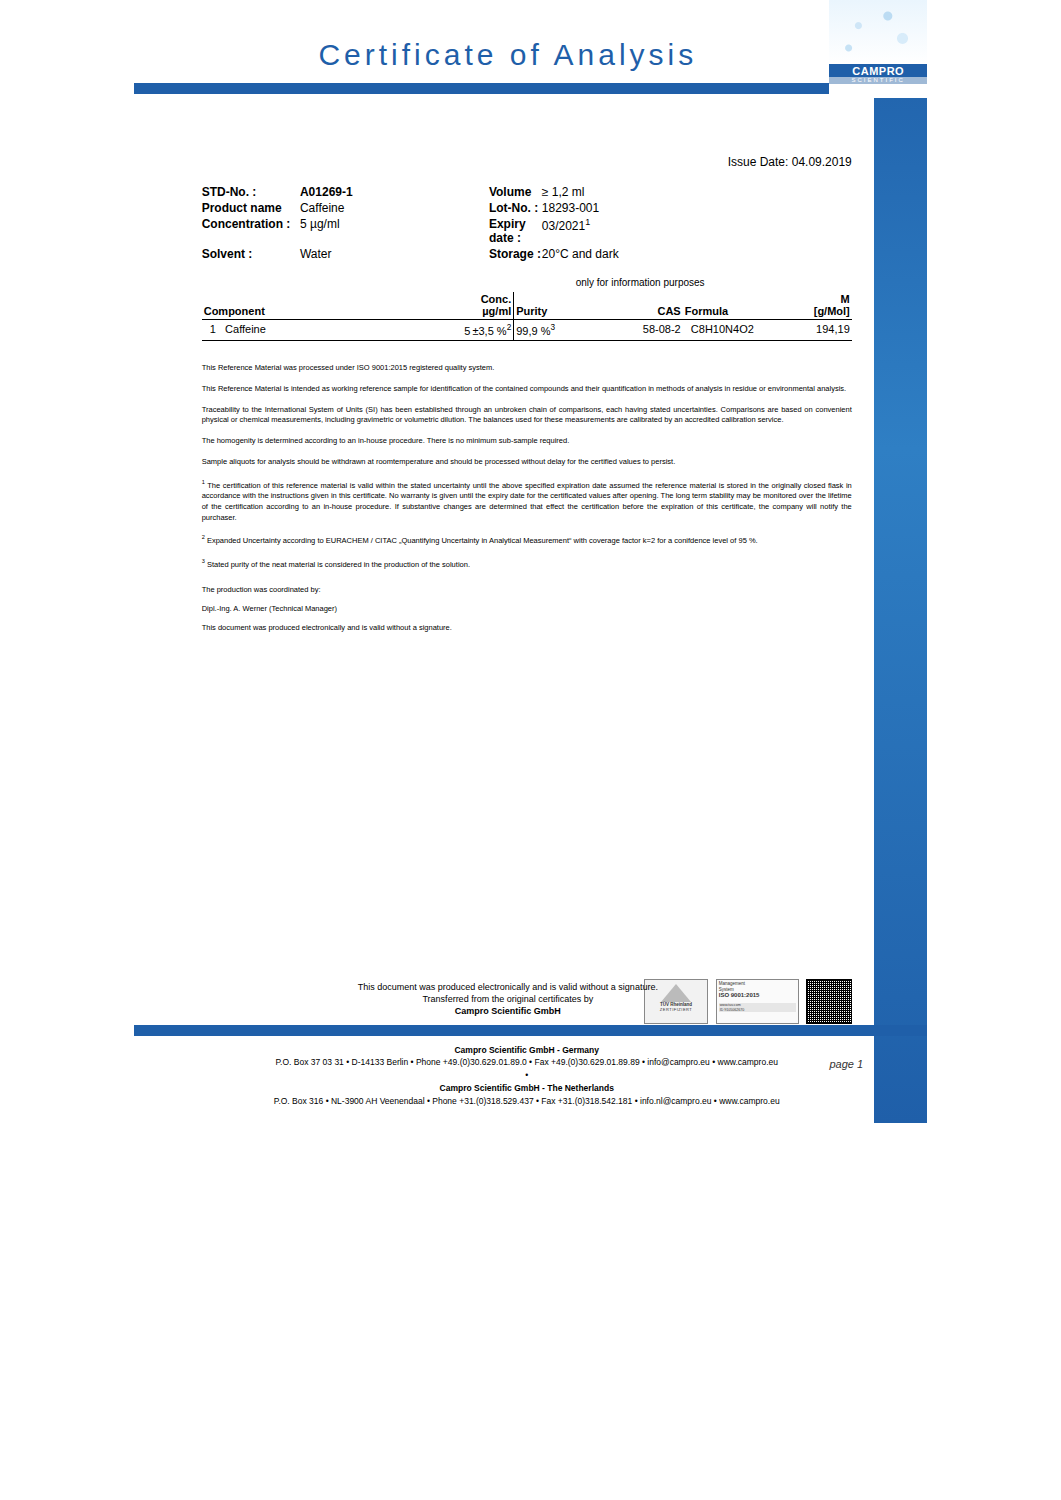Certificate of Analysis
CAMPROSCIENTIFIC
Issue Date: 04.09.2019
| STD-No. : | A01269-1 | Volume | ≥ 1,2 ml |
| Product name | Caffeine | Lot-No. : | 18293-001 |
| Concentration : | 5 µg/ml | Expiry date : | 03/2021 1 |
| Solvent : | Water | Storage : | 20°C and dark |
only for information purposes
| Component | Conc. µg/ml | Purity | CAS | Formula | M [g/Mol] |
| --- | --- | --- | --- | --- | --- |
| 1 Caffeine | 5 ±3,5 % 2 | 99,9 % 3 | 58-08-2 | C8H10N4O2 | 194,19 |
This Reference Material was processed under ISO 9001:2015 registered quality system.
This Reference Material is intended as working reference sample for identification of the contained compounds and their quantification in methods of analysis in residue or environmental analysis.
Traceability to the International System of Units (SI) has been established through an unbroken chain of comparisons, each having stated uncertainties. Comparisons are based on convenient physical or chemical measurements, including gravimetric or volumetric dilution. The balances used for these measurements are calibrated by an accredited calibration service.
The homogenity is determined according to an in-house procedure. There is no minimum sub-sample required.
Sample aliquots for analysis should be withdrawn at roomtemperature and should be processed without delay for the certified values to persist.
1 The certification of this reference material is valid within the stated uncertainty until the above specified expiration date assumed the reference material is stored in the originally closed flask in accordance with the instructions given in this certificate. No warranty is given until the expiry date for the certificated values after opening. The long term stability may be monitored over the lifetime of the certification according to an in-house procedure. If substantive changes are determined that effect the certification before the expiration of this certificate, the company will notify the purchaser.
2 Expanded Uncertainty according to EURACHEM / CITAC „Quantifying Uncertainty in Analytical Measurement“ with coverage factor k=2 for a conifdence level of 95 %.
3 Stated purity of the neat material is considered in the production of the solution.
The production was coordinated by:
Dipl.-Ing. A. Werner (Technical Manager)
This document was produced electronically and is valid without a signature.
TÜV Rheinland
ZERTIFIZIERT
Management
System
ISO 9001:2015
www.tuv.com
ID 9105062670
This document was produced electronically and is valid without a signature.
Transferred from the original certificates by
Campro Scientific GmbH
Campro Scientific GmbH - Germany
P.O. Box 37 03 31 • D-14133 Berlin • Phone +49.(0)30.629.01.89.0 • Fax +49.(0)30.629.01.89.89 • info@campro.eu • www.campro.eu
•
Campro Scientific GmbH - The Netherlands
P.O. Box 316 • NL-3900 AH Veenendaal • Phone +31.(0)318.529.437 • Fax +31.(0)318.542.181 • info.nl@campro.eu • www.campro.eu
page 1